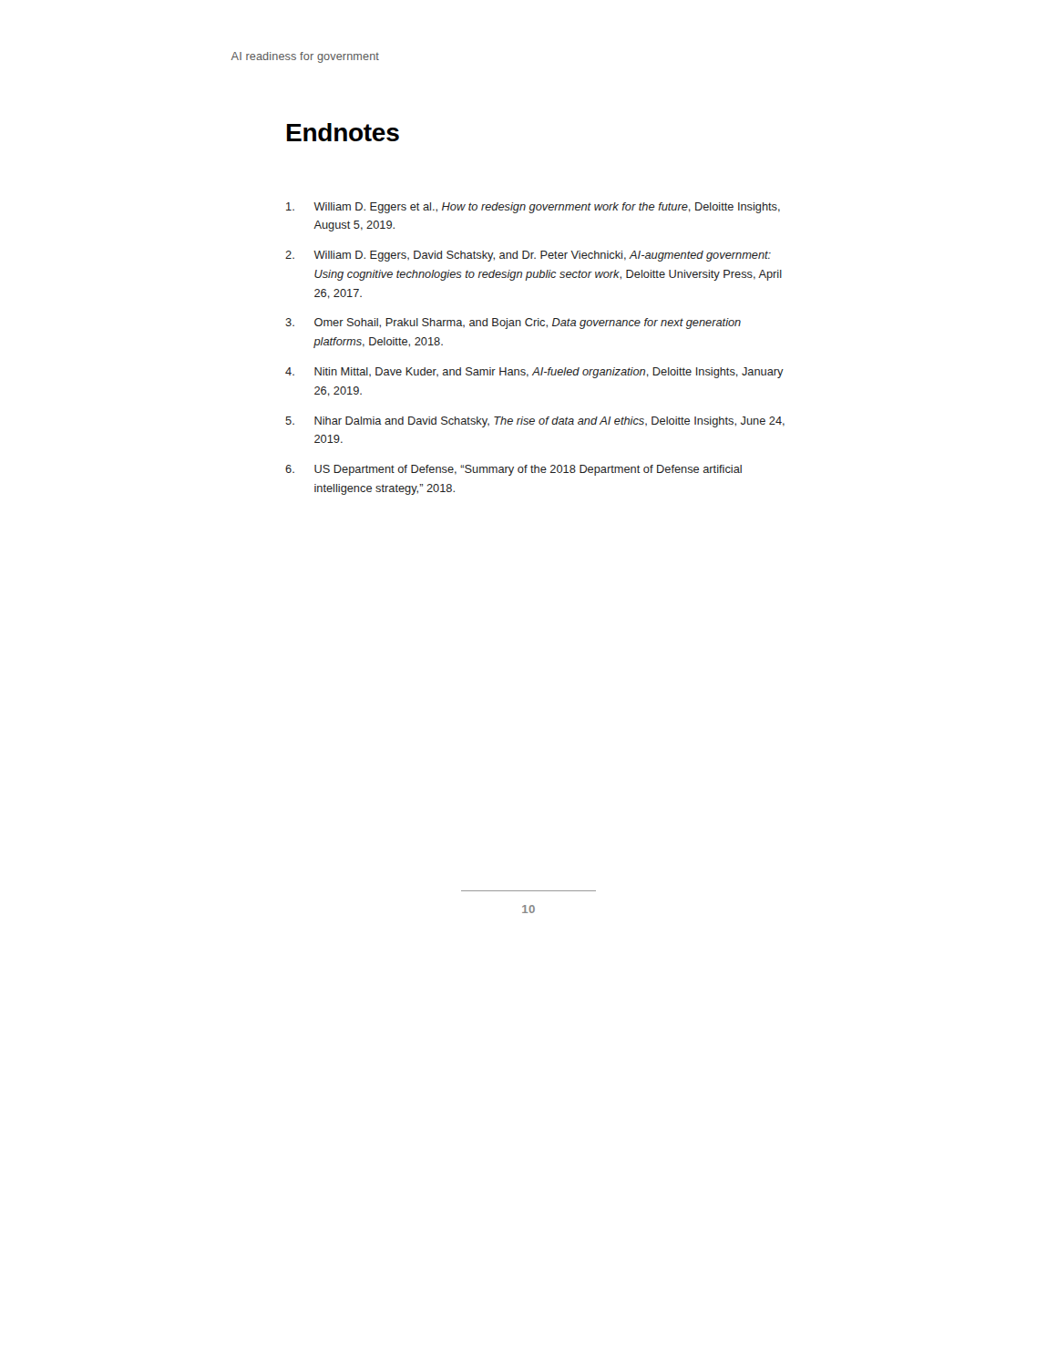AI readiness for government
Endnotes
William D. Eggers et al., How to redesign government work for the future, Deloitte Insights, August 5, 2019.
William D. Eggers, David Schatsky, and Dr. Peter Viechnicki, AI-augmented government: Using cognitive technologies to redesign public sector work, Deloitte University Press, April 26, 2017.
Omer Sohail, Prakul Sharma, and Bojan Cric, Data governance for next generation platforms, Deloitte, 2018.
Nitin Mittal, Dave Kuder, and Samir Hans, AI-fueled organization, Deloitte Insights, January 26, 2019.
Nihar Dalmia and David Schatsky, The rise of data and AI ethics, Deloitte Insights, June 24, 2019.
US Department of Defense, “Summary of the 2018 Department of Defense artificial intelligence strategy,” 2018.
10